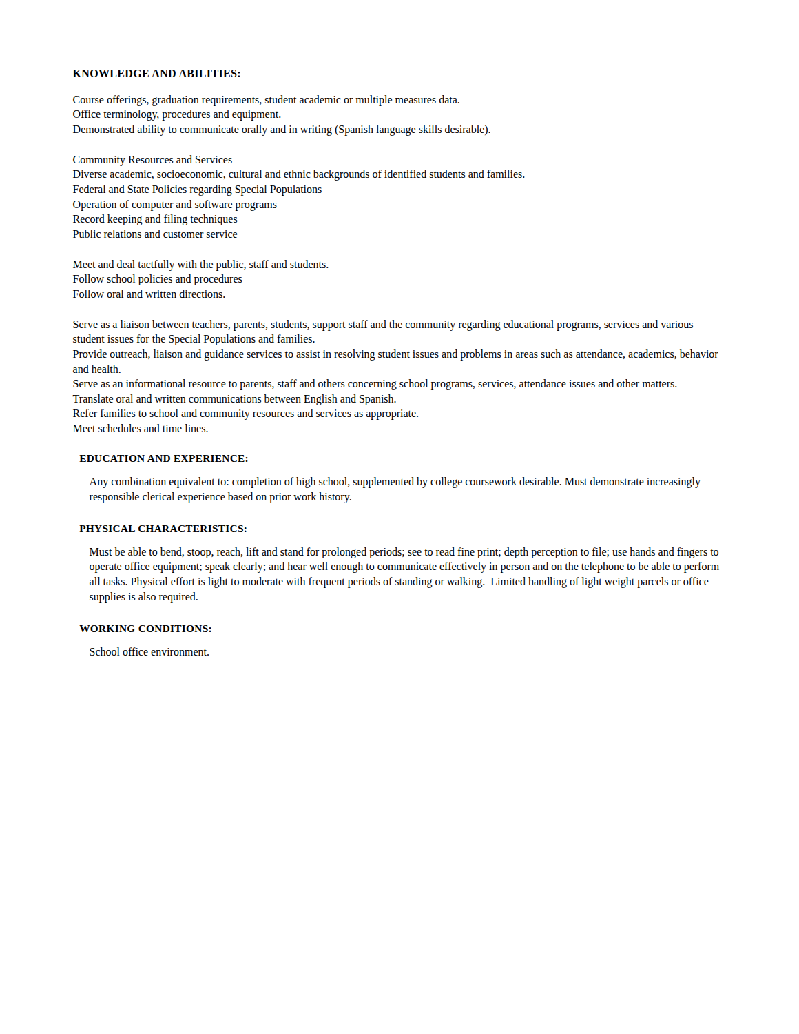KNOWLEDGE AND ABILITIES:
Course offerings, graduation requirements, student academic or multiple measures data.
Office terminology, procedures and equipment.
Demonstrated ability to communicate orally and in writing (Spanish language skills desirable).
Community Resources and Services
Diverse academic, socioeconomic, cultural and ethnic backgrounds of identified students and families.
Federal and State Policies regarding Special Populations
Operation of computer and software programs
Record keeping and filing techniques
Public relations and customer service
Meet and deal tactfully with the public, staff and students.
Follow school policies and procedures
Follow oral and written directions.
Serve as a liaison between teachers, parents, students, support staff and the community regarding educational programs, services and various student issues for the Special Populations and families.
Provide outreach, liaison and guidance services to assist in resolving student issues and problems in areas such as attendance, academics, behavior and health.
Serve as an informational resource to parents, staff and others concerning school programs, services, attendance issues and other matters.
Translate oral and written communications between English and Spanish.
Refer families to school and community resources and services as appropriate.
Meet schedules and time lines.
EDUCATION AND EXPERIENCE:
Any combination equivalent to: completion of high school, supplemented by college coursework desirable. Must demonstrate increasingly responsible clerical experience based on prior work history.
PHYSICAL CHARACTERISTICS:
Must be able to bend, stoop, reach, lift and stand for prolonged periods; see to read fine print; depth perception to file; use hands and fingers to operate office equipment; speak clearly; and hear well enough to communicate effectively in person and on the telephone to be able to perform all tasks. Physical effort is light to moderate with frequent periods of standing or walking. Limited handling of light weight parcels or office supplies is also required.
WORKING CONDITIONS:
School office environment.